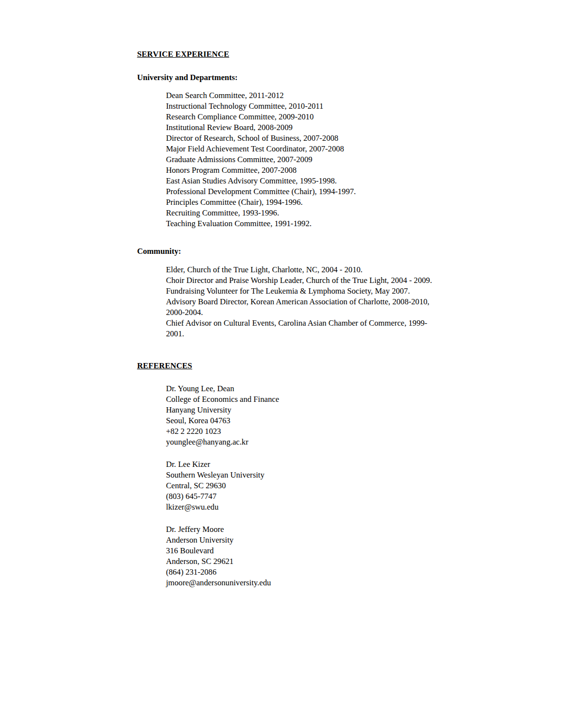SERVICE EXPERIENCE
University and Departments:
Dean Search Committee, 2011-2012
Instructional Technology Committee, 2010-2011
Research Compliance Committee, 2009-2010
Institutional Review Board, 2008-2009
Director of Research, School of Business, 2007-2008
Major Field Achievement Test Coordinator, 2007-2008
Graduate Admissions Committee, 2007-2009
Honors Program Committee, 2007-2008
East Asian Studies Advisory Committee, 1995-1998.
Professional Development Committee (Chair), 1994-1997.
Principles Committee (Chair), 1994-1996.
Recruiting Committee, 1993-1996.
Teaching Evaluation Committee, 1991-1992.
Community:
Elder, Church of the True Light, Charlotte, NC, 2004 - 2010.
Choir Director and Praise Worship Leader, Church of the True Light, 2004 - 2009.
Fundraising Volunteer for The Leukemia & Lymphoma Society, May 2007.
Advisory Board Director, Korean American Association of Charlotte, 2008-2010, 2000-2004.
Chief Advisor on Cultural Events, Carolina Asian Chamber of Commerce, 1999-2001.
REFERENCES
Dr. Young Lee, Dean
College of Economics and Finance
Hanyang University
Seoul, Korea 04763
+82 2 2220 1023
younglee@hanyang.ac.kr
Dr. Lee Kizer
Southern Wesleyan University
Central, SC 29630
(803) 645-7747
lkizer@swu.edu
Dr. Jeffery Moore
Anderson University
316 Boulevard
Anderson, SC 29621
(864) 231-2086
jmoore@andersonuniversity.edu